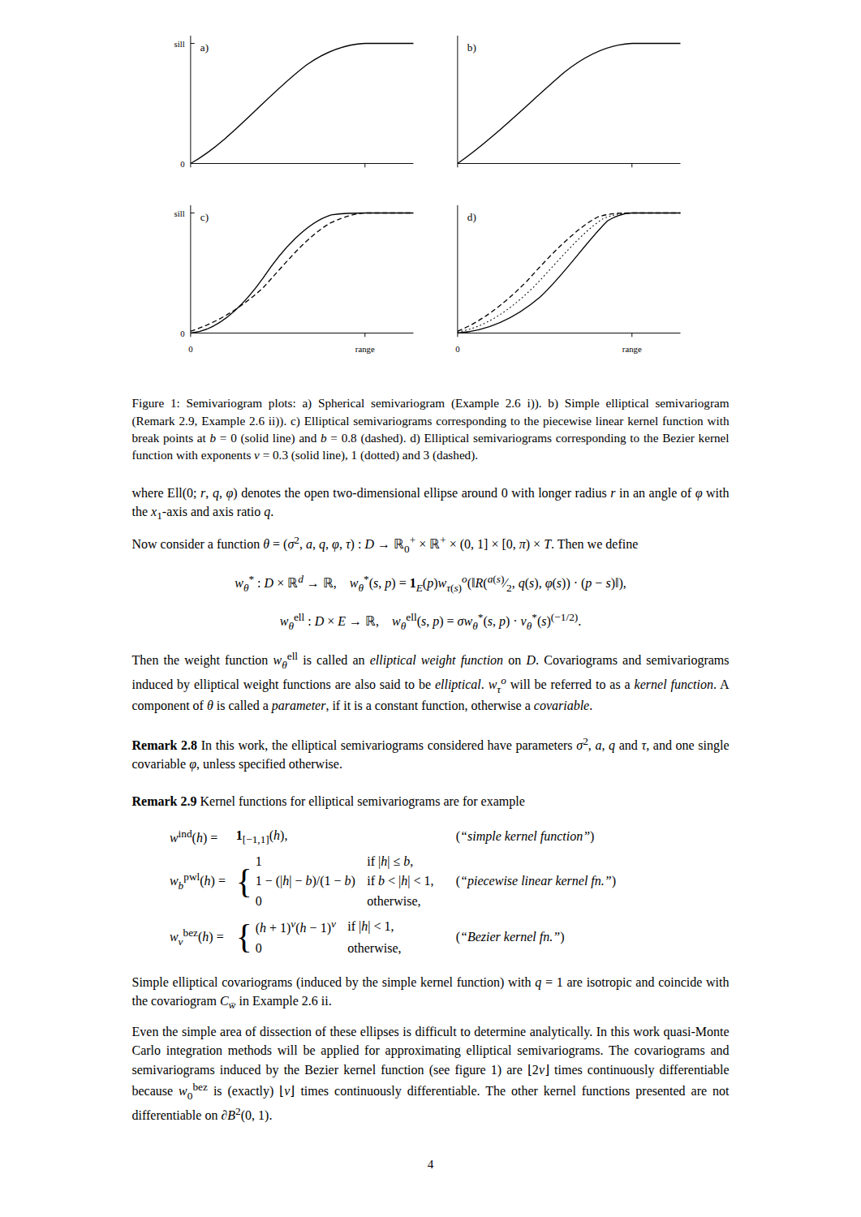sill 0 a) b) sill 0 c) 0 range d) 0 range
Figure 1: Semivariogram plots: a) Spherical semivariogram (Example 2.6 i)). b) Simple elliptical semivariogram (Remark 2.9, Example 2.6 ii)). c) Elliptical semivariograms corresponding to the piecewise linear kernel function with break points at b = 0 (solid line) and b = 0.8 (dashed). d) Elliptical semivariograms corresponding to the Bezier kernel function with exponents ν = 0.3 (solid line), 1 (dotted) and 3 (dashed).
where Ell(0; r, q, φ) denotes the open two-dimensional ellipse around 0 with longer radius r in an angle of φ with the x1-axis and axis ratio q.
Now consider a function θ = (σ2, a, q, φ, τ) : D → ℝ0+ × ℝ+ × (0, 1] × [0, π) × T. Then we define
wθ* : D × ℝd → ℝ, wθ*(s, p) = 1E(p)wτ(s)o(‖R(a(s)⁄2, q(s), φ(s)) · (p − s)‖),
wθell : D × E → ℝ, wθell(s, p) = σwθ*(s, p) · νθ*(s)(−1/2).
Then the weight function wθell is called an elliptical weight function on D. Covariograms and semivariograms induced by elliptical weight functions are also said to be elliptical. wτo will be referred to as a kernel function. A component of θ is called a parameter, if it is a constant function, otherwise a covariable.
Remark 2.8 In this work, the elliptical semivariograms considered have parameters σ2, a, q and τ, and one single covariable φ, unless specified otherwise.
Remark 2.9 Kernel functions for elliptical semivariograms are for example
| w ind ( h ) = | 1 [−1,1] ( h ), | ( “simple kernel function” ) |
| w b pwl ( h ) = | { / 1 / if / h / ≤ b , / / 1 − (/ h / − b )/(1 − b ) / if b < / h / < 1, / / 0 / otherwise, / | ( “piecewise linear kernel fn.” ) |
| w ν bez ( h ) = | { / ( h + 1) ν ( h − 1) ν / if / h / < 1, / / 0 / otherwise, / | ( “Bezier kernel fn.” ) |
Simple elliptical covariograms (induced by the simple kernel function) with q = 1 are isotropic and coincide with the covariogram Cw̄ in Example 2.6 ii.
Even the simple area of dissection of these ellipses is difficult to determine analytically. In this work quasi-Monte Carlo integration methods will be applied for approximating elliptical semivariograms. The covariograms and semivariograms induced by the Bezier kernel function (see figure 1) are ⌊2ν⌋ times continuously differentiable because w0bez is (exactly) ⌊ν⌋ times continuously differentiable. The other kernel functions presented are not differentiable on ∂B2(0, 1).
4